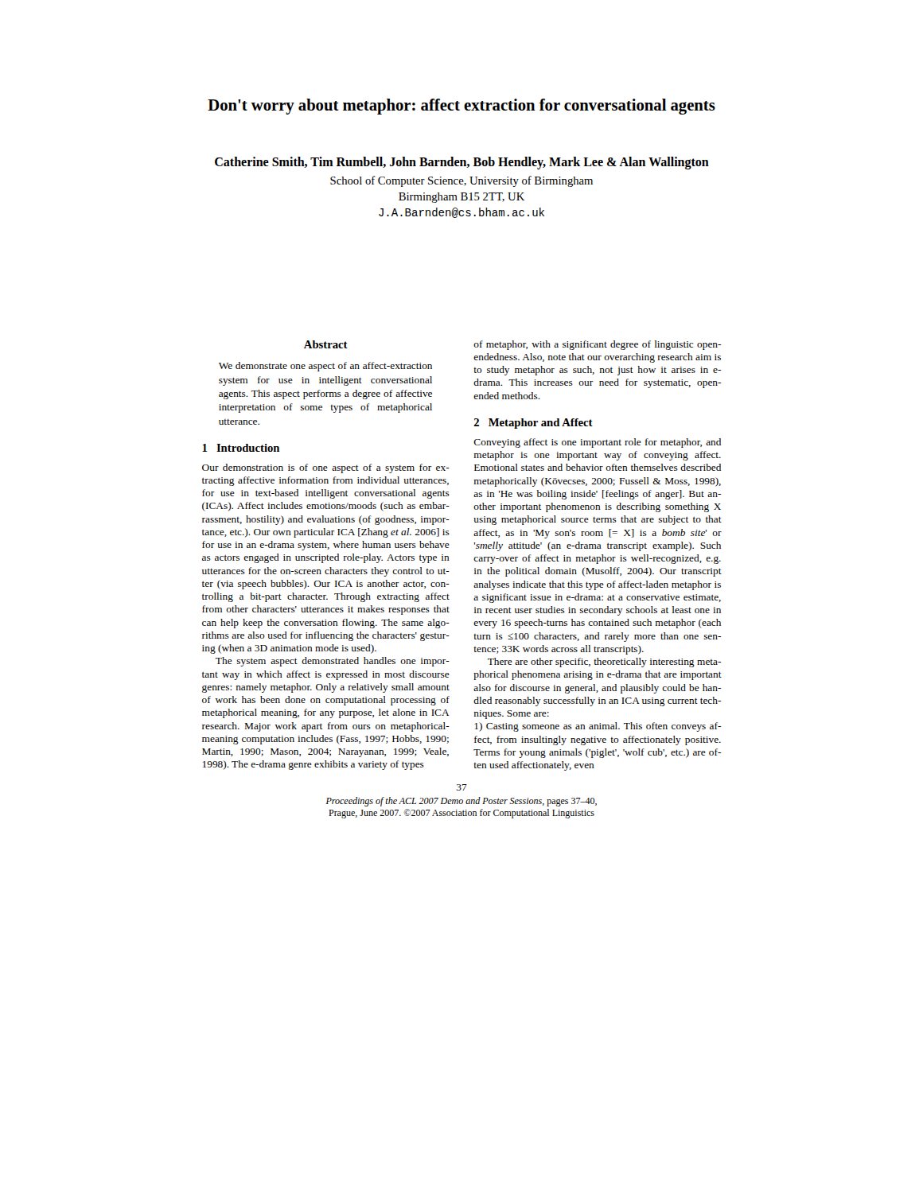Don't worry about metaphor: affect extraction for conversational agents
Catherine Smith, Tim Rumbell, John Barnden, Bob Hendley, Mark Lee & Alan Wallington
School of Computer Science, University of Birmingham
Birmingham B15 2TT, UK
J.A.Barnden@cs.bham.ac.uk
Abstract
We demonstrate one aspect of an affect-extraction system for use in intelligent conversational agents. This aspect performs a degree of affective interpretation of some types of metaphorical utterance.
1 Introduction
Our demonstration is of one aspect of a system for extracting affective information from individual utterances, for use in text-based intelligent conversational agents (ICAs). Affect includes emotions/moods (such as embarrassment, hostility) and evaluations (of goodness, importance, etc.). Our own particular ICA [Zhang et al. 2006] is for use in an e-drama system, where human users behave as actors engaged in unscripted role-play. Actors type in utterances for the on-screen characters they control to utter (via speech bubbles). Our ICA is another actor, controlling a bit-part character. Through extracting affect from other characters' utterances it makes responses that can help keep the conversation flowing. The same algorithms are also used for influencing the characters' gesturing (when a 3D animation mode is used).
The system aspect demonstrated handles one important way in which affect is expressed in most discourse genres: namely metaphor. Only a relatively small amount of work has been done on computational processing of metaphorical meaning, for any purpose, let alone in ICA research. Major work apart from ours on metaphorical-meaning computation includes (Fass, 1997; Hobbs, 1990; Martin, 1990; Mason, 2004; Narayanan, 1999; Veale, 1998). The e-drama genre exhibits a variety of types
of metaphor, with a significant degree of linguistic open-endedness. Also, note that our overarching research aim is to study metaphor as such, not just how it arises in e-drama. This increases our need for systematic, open-ended methods.
2 Metaphor and Affect
Conveying affect is one important role for metaphor, and metaphor is one important way of conveying affect. Emotional states and behavior often themselves described metaphorically (Kövecses, 2000; Fussell & Moss, 1998), as in 'He was boiling inside' [feelings of anger]. But another important phenomenon is describing something X using metaphorical source terms that are subject to that affect, as in 'My son's room [= X] is a bomb site' or 'smelly attitude' (an e-drama transcript example). Such carry-over of affect in metaphor is well-recognized, e.g. in the political domain (Musolff, 2004). Our transcript analyses indicate that this type of affect-laden metaphor is a significant issue in e-drama: at a conservative estimate, in recent user studies in secondary schools at least one in every 16 speech-turns has contained such metaphor (each turn is ≤100 characters, and rarely more than one sentence; 33K words across all transcripts).
There are other specific, theoretically interesting metaphorical phenomena arising in e-drama that are important also for discourse in general, and plausibly could be handled reasonably successfully in an ICA using current techniques. Some are:
1) Casting someone as an animal. This often conveys affect, from insultingly negative to affectionately positive. Terms for young animals ('piglet', 'wolf cub', etc.) are often used affectionately, even
37
Proceedings of the ACL 2007 Demo and Poster Sessions, pages 37–40,
Prague, June 2007. ©2007 Association for Computational Linguistics